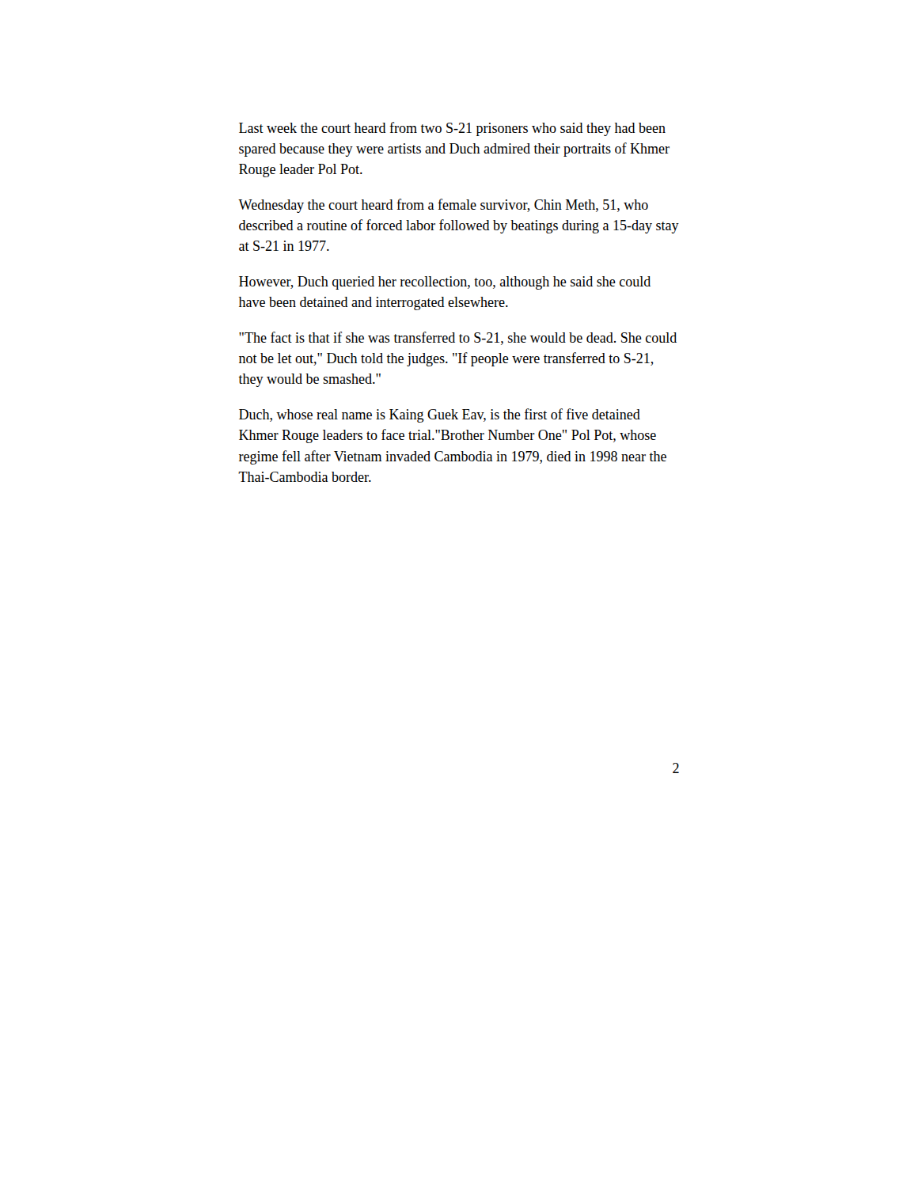Last week the court heard from two S-21 prisoners who said they had been spared because they were artists and Duch admired their portraits of Khmer Rouge leader Pol Pot.
Wednesday the court heard from a female survivor, Chin Meth, 51, who described a routine of forced labor followed by beatings during a 15-day stay at S-21 in 1977.
However, Duch queried her recollection, too, although he said she could have been detained and interrogated elsewhere.
"The fact is that if she was transferred to S-21, she would be dead. She could not be let out," Duch told the judges. "If people were transferred to S-21, they would be smashed."
Duch, whose real name is Kaing Guek Eav, is the first of five detained Khmer Rouge leaders to face trial."Brother Number One" Pol Pot, whose regime fell after Vietnam invaded Cambodia in 1979, died in 1998 near the Thai-Cambodia border.
2